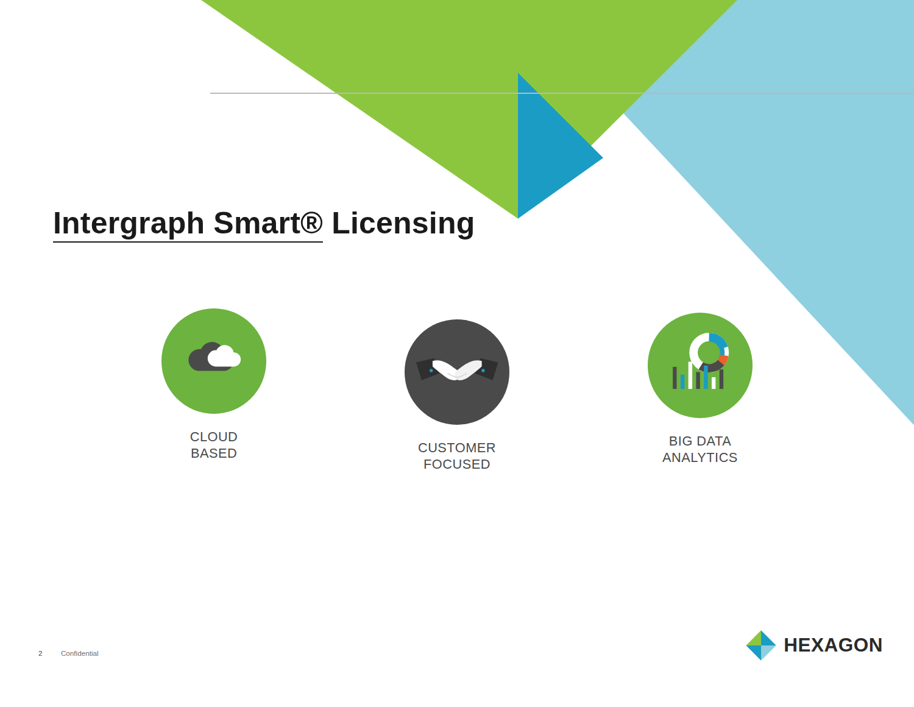Intergraph Smart® Licensing
CLOUD
BASED
CUSTOMER
FOCUSED
BIG DATA
ANALYTICS
2 Confidential
HEXAGON